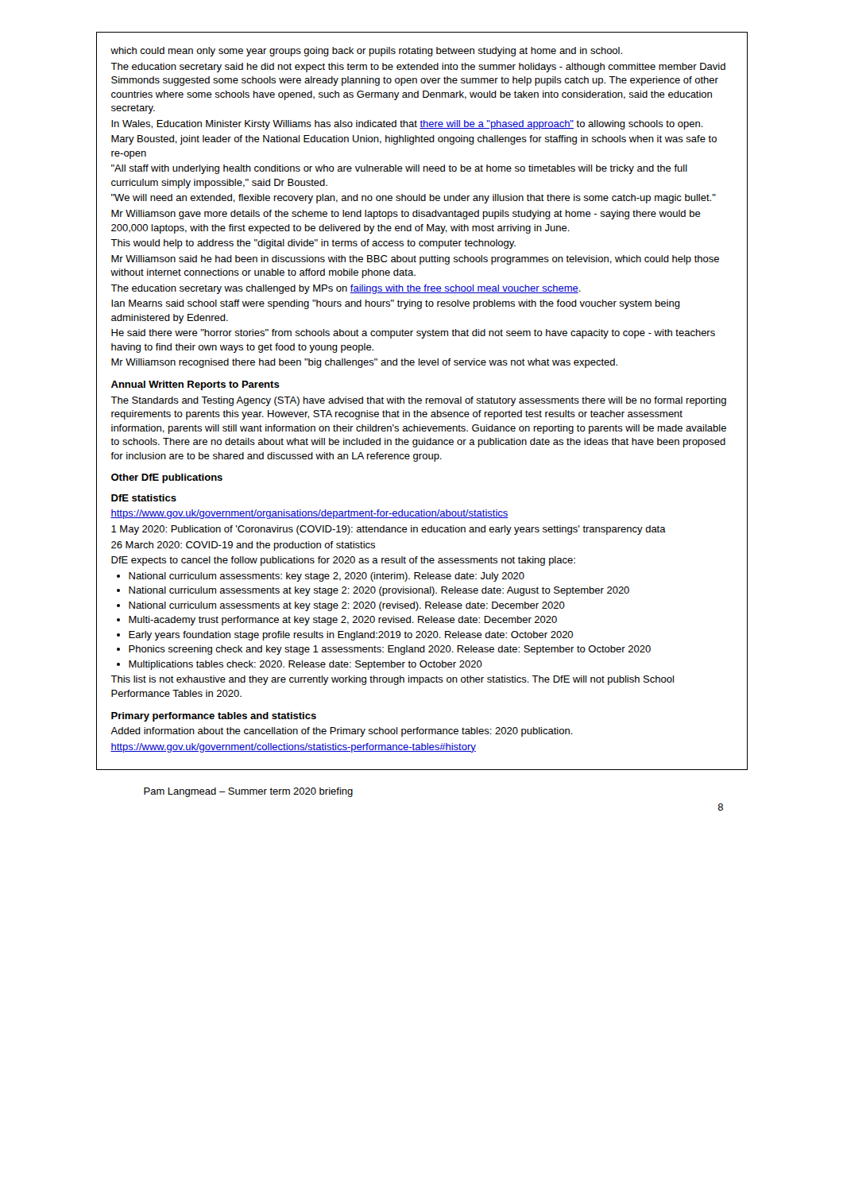which could mean only some year groups going back or pupils rotating between studying at home and in school.
The education secretary said he did not expect this term to be extended into the summer holidays - although committee member David Simmonds suggested some schools were already planning to open over the summer to help pupils catch up. The experience of other countries where some schools have opened, such as Germany and Denmark, would be taken into consideration, said the education secretary.
In Wales, Education Minister Kirsty Williams has also indicated that there will be a "phased approach" to allowing schools to open.
Mary Bousted, joint leader of the National Education Union, highlighted ongoing challenges for staffing in schools when it was safe to re-open
"All staff with underlying health conditions or who are vulnerable will need to be at home so timetables will be tricky and the full curriculum simply impossible," said Dr Bousted.
"We will need an extended, flexible recovery plan, and no one should be under any illusion that there is some catch-up magic bullet."
Mr Williamson gave more details of the scheme to lend laptops to disadvantaged pupils studying at home - saying there would be 200,000 laptops, with the first expected to be delivered by the end of May, with most arriving in June.
This would help to address the "digital divide" in terms of access to computer technology.
Mr Williamson said he had been in discussions with the BBC about putting schools programmes on television, which could help those without internet connections or unable to afford mobile phone data.
The education secretary was challenged by MPs on failings with the free school meal voucher scheme.
Ian Mearns said school staff were spending "hours and hours" trying to resolve problems with the food voucher system being administered by Edenred.
He said there were "horror stories" from schools about a computer system that did not seem to have capacity to cope - with teachers having to find their own ways to get food to young people.
Mr Williamson recognised there had been "big challenges" and the level of service was not what was expected.
Annual Written Reports to Parents
The Standards and Testing Agency (STA) have advised that with the removal of statutory assessments there will be no formal reporting requirements to parents this year. However, STA recognise that in the absence of reported test results or teacher assessment information, parents will still want information on their children's achievements. Guidance on reporting to parents will be made available to schools. There are no details about what will be included in the guidance or a publication date as the ideas that have been proposed for inclusion are to be shared and discussed with an LA reference group.
Other DfE publications
DfE statistics
https://www.gov.uk/government/organisations/department-for-education/about/statistics
1 May 2020: Publication of 'Coronavirus (COVID-19): attendance in education and early years settings' transparency data
26 March 2020: COVID-19 and the production of statistics
DfE expects to cancel the follow publications for 2020 as a result of the assessments not taking place:
National curriculum assessments: key stage 2, 2020 (interim). Release date: July 2020
National curriculum assessments at key stage 2: 2020 (provisional). Release date: August to September 2020
National curriculum assessments at key stage 2: 2020 (revised). Release date: December 2020
Multi-academy trust performance at key stage 2, 2020 revised. Release date: December 2020
Early years foundation stage profile results in England:2019 to 2020. Release date: October 2020
Phonics screening check and key stage 1 assessments: England 2020. Release date: September to October 2020
Multiplications tables check: 2020. Release date: September to October 2020
This list is not exhaustive and they are currently working through impacts on other statistics. The DfE will not publish School Performance Tables in 2020.
Primary performance tables and statistics
Added information about the cancellation of the Primary school performance tables: 2020 publication.
https://www.gov.uk/government/collections/statistics-performance-tables#history
Pam Langmead – Summer term 2020 briefing
8